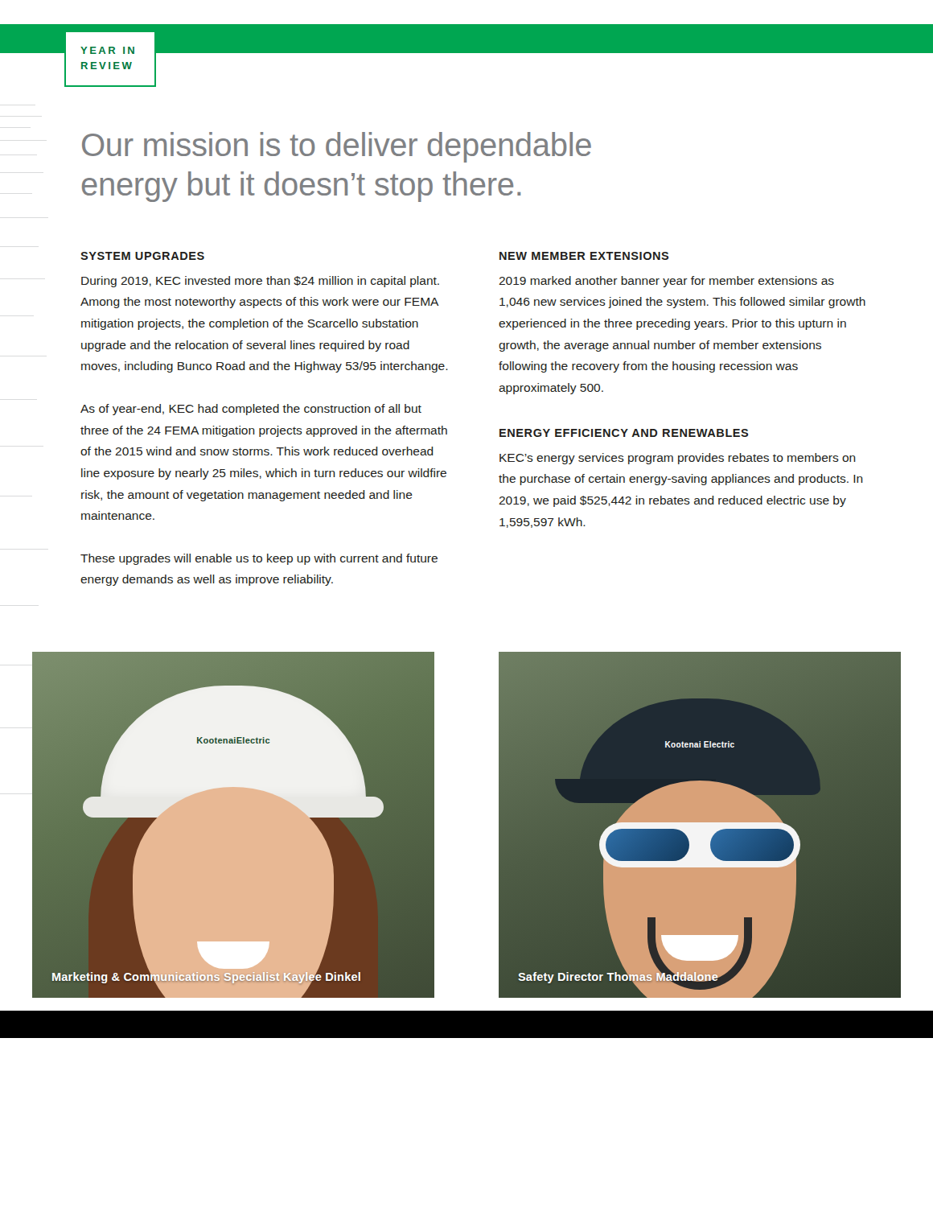Year in Review
Our mission is to deliver dependable
energy but it doesn’t stop there.
System Upgrades
During 2019, KEC invested more than $24 million in capital plant. Among the most noteworthy aspects of this work were our FEMA mitigation projects, the completion of the Scarcello substation upgrade and the relocation of several lines required by road moves, including Bunco Road and the Highway 53/95 interchange.
As of year-end, KEC had completed the construction of all but three of the 24 FEMA mitigation projects approved in the aftermath of the 2015 wind and snow storms. This work reduced overhead line exposure by nearly 25 miles, which in turn reduces our wildfire risk, the amount of vegetation management needed and line maintenance.
These upgrades will enable us to keep up with current and future energy demands as well as improve reliability.
New Member Extensions
2019 marked another banner year for member extensions as 1,046 new services joined the system. This followed similar growth experienced in the three preceding years. Prior to this upturn in growth, the average annual number of member extensions following the recovery from the housing recession was approximately 500.
Energy Efficiency and Renewables
KEC’s energy services program provides rebates to members on the purchase of certain energy-saving appliances and products. In 2019, we paid $525,442 in rebates and reduced electric use by 1,595,597 kWh.
KootenaiElectric
Marketing & Communications Specialist Kaylee Dinkel
Kootenai Electric
Safety Director Thomas Maddalone